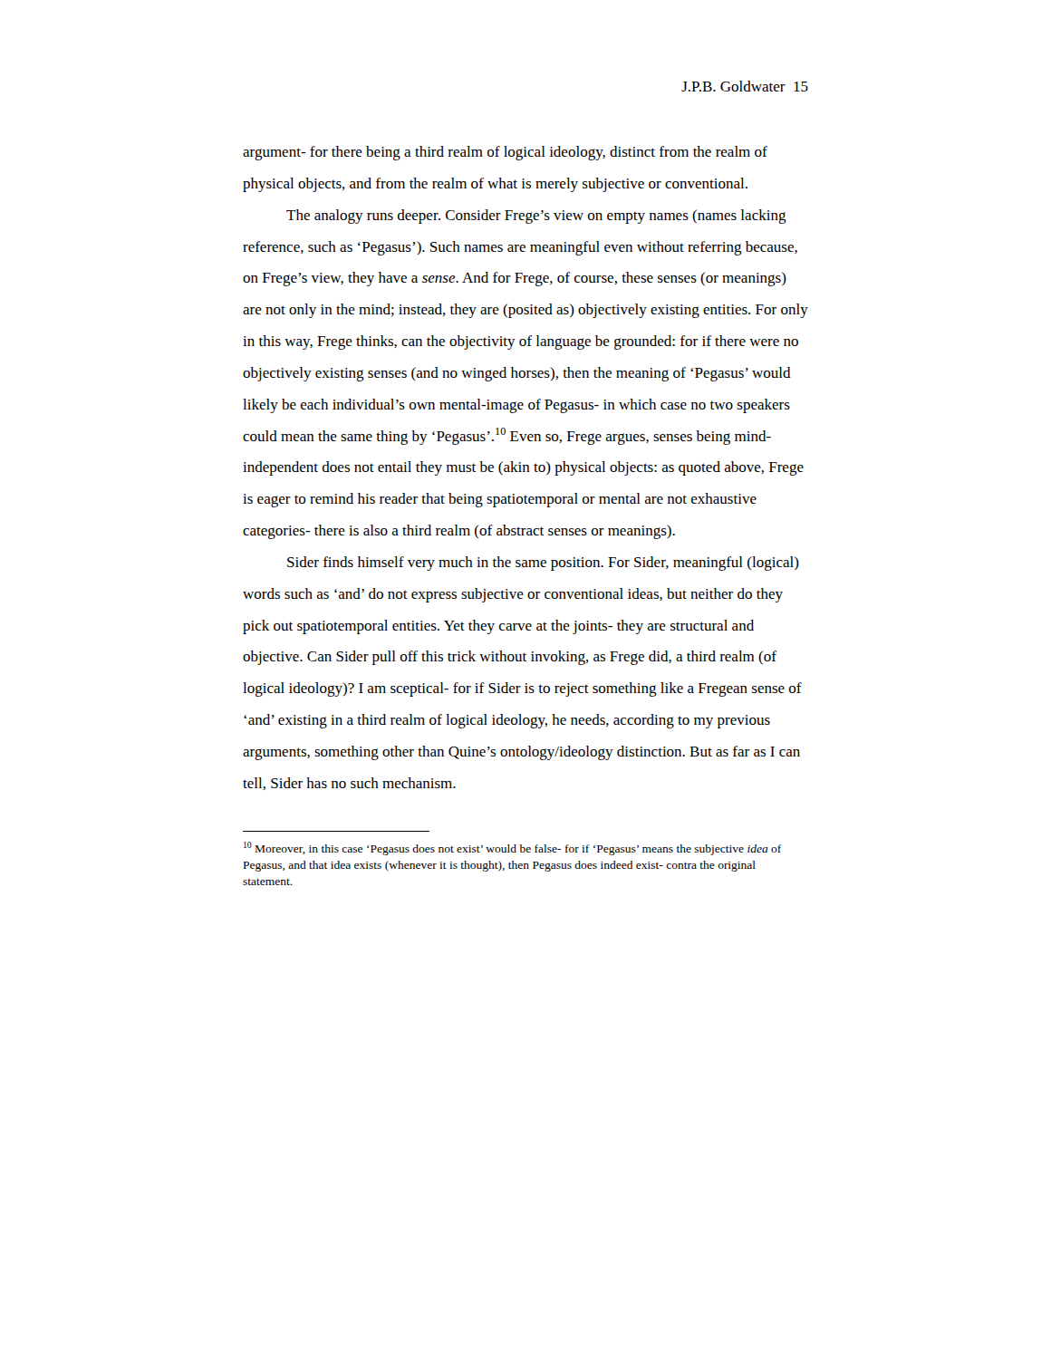J.P.B. Goldwater 15
argument- for there being a third realm of logical ideology, distinct from the realm of physical objects, and from the realm of what is merely subjective or conventional.
The analogy runs deeper. Consider Frege’s view on empty names (names lacking reference, such as ‘Pegasus’). Such names are meaningful even without referring because, on Frege’s view, they have a sense. And for Frege, of course, these senses (or meanings) are not only in the mind; instead, they are (posited as) objectively existing entities. For only in this way, Frege thinks, can the objectivity of language be grounded: for if there were no objectively existing senses (and no winged horses), then the meaning of ‘Pegasus’ would likely be each individual’s own mental-image of Pegasus- in which case no two speakers could mean the same thing by ‘Pegasus’.10 Even so, Frege argues, senses being mind-independent does not entail they must be (akin to) physical objects: as quoted above, Frege is eager to remind his reader that being spatiotemporal or mental are not exhaustive categories- there is also a third realm (of abstract senses or meanings).
Sider finds himself very much in the same position. For Sider, meaningful (logical) words such as ‘and’ do not express subjective or conventional ideas, but neither do they pick out spatiotemporal entities. Yet they carve at the joints- they are structural and objective. Can Sider pull off this trick without invoking, as Frege did, a third realm (of logical ideology)? I am sceptical- for if Sider is to reject something like a Fregean sense of ‘and’ existing in a third realm of logical ideology, he needs, according to my previous arguments, something other than Quine’s ontology/ideology distinction. But as far as I can tell, Sider has no such mechanism.
10 Moreover, in this case ‘Pegasus does not exist’ would be false- for if ‘Pegasus’ means the subjective idea of Pegasus, and that idea exists (whenever it is thought), then Pegasus does indeed exist- contra the original statement.